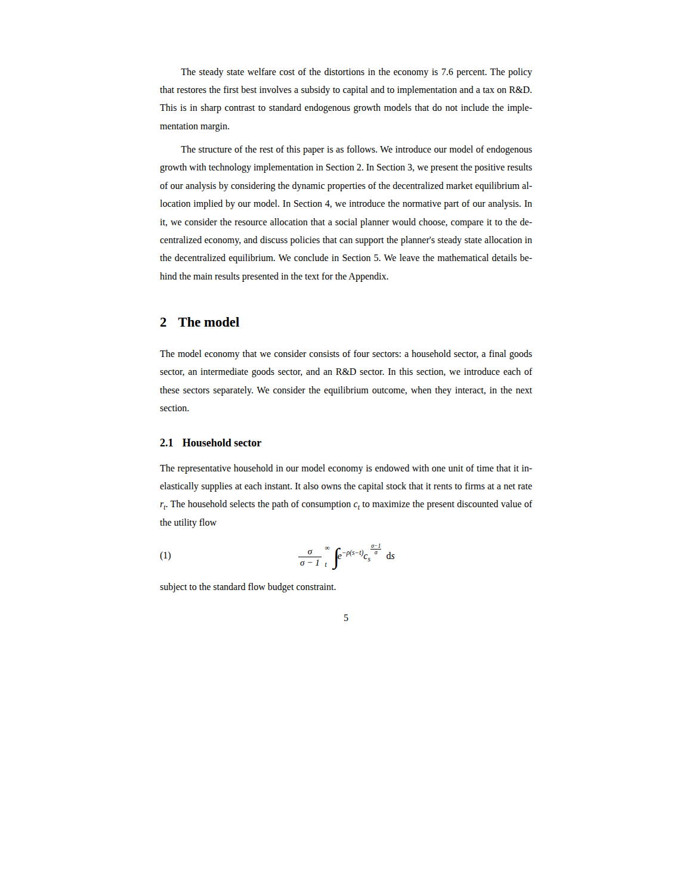The steady state welfare cost of the distortions in the economy is 7.6 percent. The policy that restores the first best involves a subsidy to capital and to implementation and a tax on R&D. This is in sharp contrast to standard endogenous growth models that do not include the implementation margin.
The structure of the rest of this paper is as follows. We introduce our model of endogenous growth with technology implementation in Section 2. In Section 3, we present the positive results of our analysis by considering the dynamic properties of the decentralized market equilibrium allocation implied by our model. In Section 4, we introduce the normative part of our analysis. In it, we consider the resource allocation that a social planner would choose, compare it to the decentralized economy, and discuss policies that can support the planner's steady state allocation in the decentralized equilibrium. We conclude in Section 5. We leave the mathematical details behind the main results presented in the text for the Appendix.
2 The model
The model economy that we consider consists of four sectors: a household sector, a final goods sector, an intermediate goods sector, and an R&D sector. In this section, we introduce each of these sectors separately. We consider the equilibrium outcome, when they interact, in the next section.
2.1 Household sector
The representative household in our model economy is endowed with one unit of time that it inelastically supplies at each instant. It also owns the capital stock that it rents to firms at a net rate rt. The household selects the path of consumption ct to maximize the present discounted value of the utility flow
(1) σσ − 1 ∞t∫ e−ρ(s−t)csσ−1 σ ds
subject to the standard flow budget constraint.
5